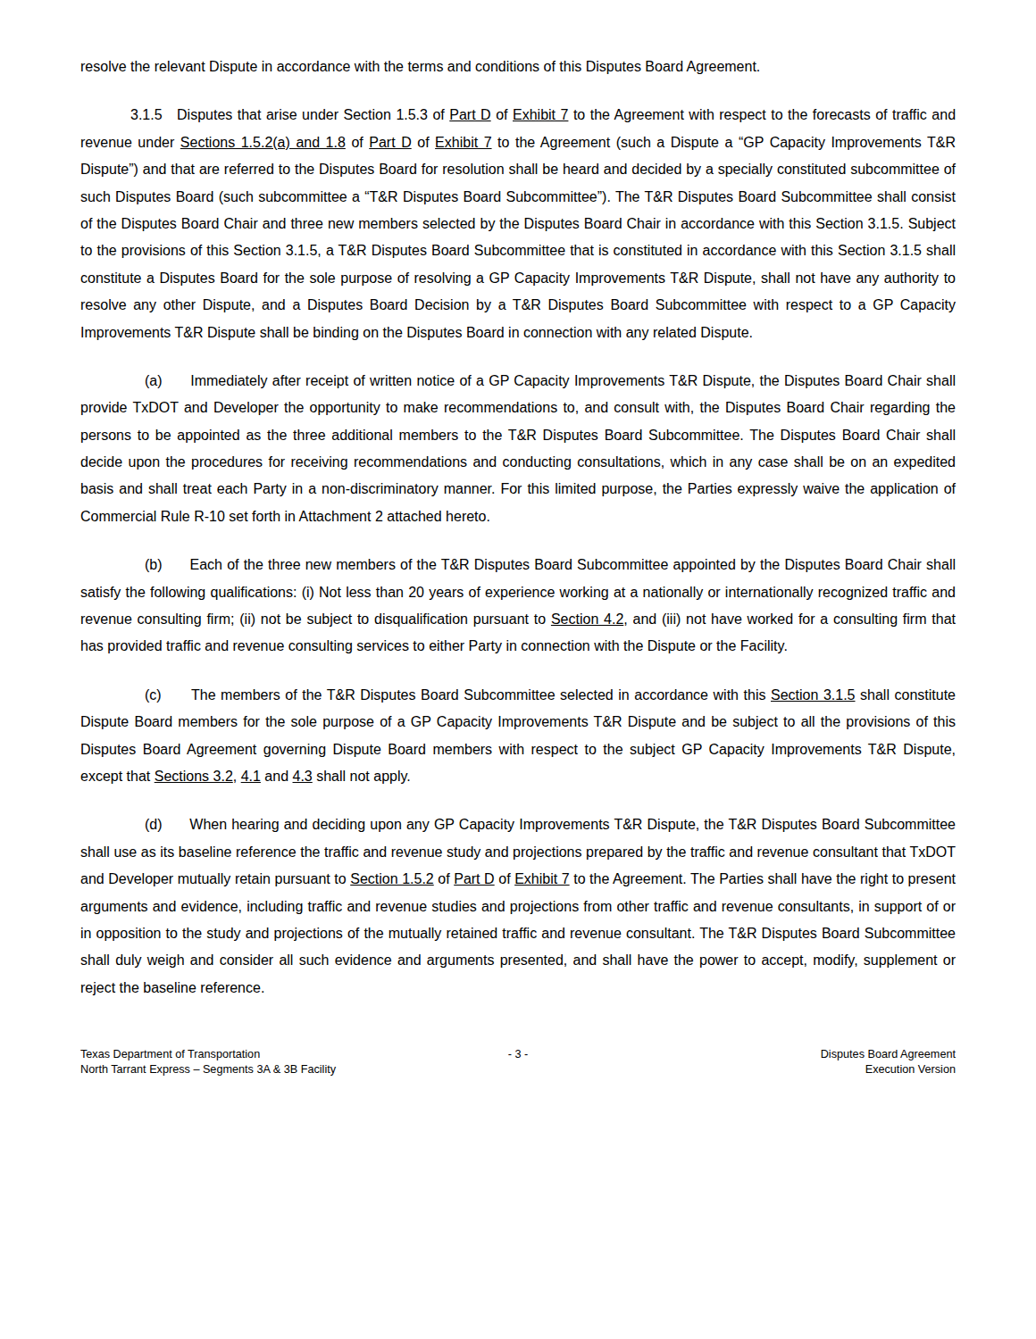resolve the relevant Dispute in accordance with the terms and conditions of this Disputes Board Agreement.
3.1.5 Disputes that arise under Section 1.5.3 of Part D of Exhibit 7 to the Agreement with respect to the forecasts of traffic and revenue under Sections 1.5.2(a) and 1.8 of Part D of Exhibit 7 to the Agreement (such a Dispute a “GP Capacity Improvements T&R Dispute”) and that are referred to the Disputes Board for resolution shall be heard and decided by a specially constituted subcommittee of such Disputes Board (such subcommittee a “T&R Disputes Board Subcommittee”). The T&R Disputes Board Subcommittee shall consist of the Disputes Board Chair and three new members selected by the Disputes Board Chair in accordance with this Section 3.1.5. Subject to the provisions of this Section 3.1.5, a T&R Disputes Board Subcommittee that is constituted in accordance with this Section 3.1.5 shall constitute a Disputes Board for the sole purpose of resolving a GP Capacity Improvements T&R Dispute, shall not have any authority to resolve any other Dispute, and a Disputes Board Decision by a T&R Disputes Board Subcommittee with respect to a GP Capacity Improvements T&R Dispute shall be binding on the Disputes Board in connection with any related Dispute.
(a) Immediately after receipt of written notice of a GP Capacity Improvements T&R Dispute, the Disputes Board Chair shall provide TxDOT and Developer the opportunity to make recommendations to, and consult with, the Disputes Board Chair regarding the persons to be appointed as the three additional members to the T&R Disputes Board Subcommittee. The Disputes Board Chair shall decide upon the procedures for receiving recommendations and conducting consultations, which in any case shall be on an expedited basis and shall treat each Party in a non-discriminatory manner. For this limited purpose, the Parties expressly waive the application of Commercial Rule R-10 set forth in Attachment 2 attached hereto.
(b) Each of the three new members of the T&R Disputes Board Subcommittee appointed by the Disputes Board Chair shall satisfy the following qualifications: (i) Not less than 20 years of experience working at a nationally or internationally recognized traffic and revenue consulting firm; (ii) not be subject to disqualification pursuant to Section 4.2, and (iii) not have worked for a consulting firm that has provided traffic and revenue consulting services to either Party in connection with the Dispute or the Facility.
(c) The members of the T&R Disputes Board Subcommittee selected in accordance with this Section 3.1.5 shall constitute Dispute Board members for the sole purpose of a GP Capacity Improvements T&R Dispute and be subject to all the provisions of this Disputes Board Agreement governing Dispute Board members with respect to the subject GP Capacity Improvements T&R Dispute, except that Sections 3.2, 4.1 and 4.3 shall not apply.
(d) When hearing and deciding upon any GP Capacity Improvements T&R Dispute, the T&R Disputes Board Subcommittee shall use as its baseline reference the traffic and revenue study and projections prepared by the traffic and revenue consultant that TxDOT and Developer mutually retain pursuant to Section 1.5.2 of Part D of Exhibit 7 to the Agreement. The Parties shall have the right to present arguments and evidence, including traffic and revenue studies and projections from other traffic and revenue consultants, in support of or in opposition to the study and projections of the mutually retained traffic and revenue consultant. The T&R Disputes Board Subcommittee shall duly weigh and consider all such evidence and arguments presented, and shall have the power to accept, modify, supplement or reject the baseline reference.
Texas Department of Transportation
North Tarrant Express – Segments 3A & 3B Facility
- 3 -
Disputes Board Agreement
Execution Version